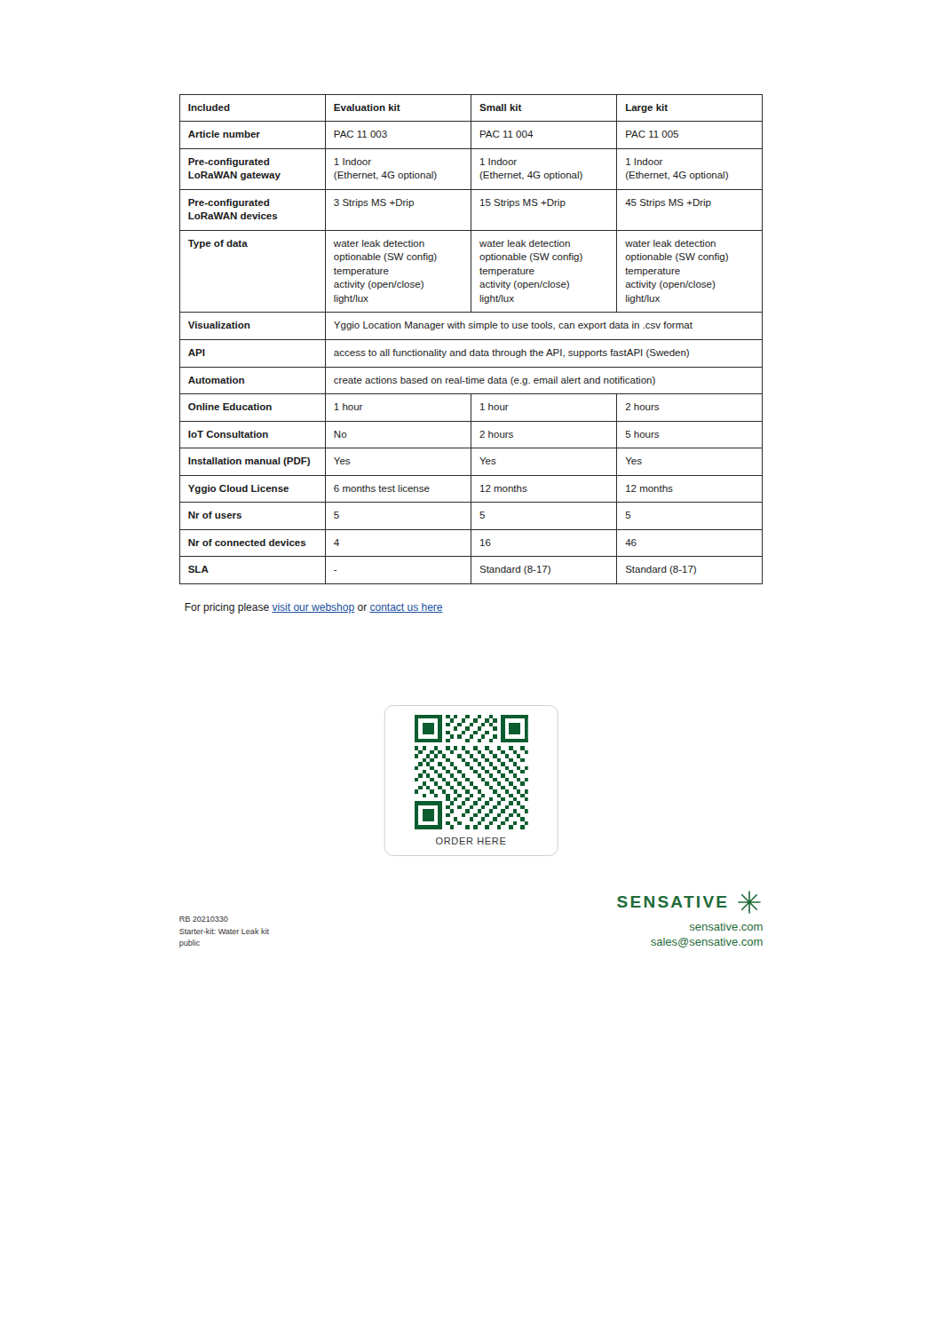| Included | Evaluation kit | Small kit | Large kit |
| --- | --- | --- | --- |
| Article number | PAC 11 003 | PAC 11 004 | PAC 11 005 |
| Pre-configurated LoRaWAN gateway | 1 Indoor (Ethernet, 4G optional) | 1 Indoor (Ethernet, 4G optional) | 1 Indoor (Ethernet, 4G optional) |
| Pre-configurated LoRaWAN devices | 3 Strips MS +Drip | 15 Strips MS +Drip | 45 Strips MS +Drip |
| Type of data | water leak detection optionable (SW config) temperature activity (open/close) light/lux | water leak detection optionable (SW config) temperature activity (open/close) light/lux | water leak detection optionable (SW config) temperature activity (open/close) light/lux |
| Visualization | Yggio Location Manager with simple to use tools, can export data in .csv format |
| API | access to all functionality and data through the API, supports fastAPI (Sweden) |
| Automation | create actions based on real-time data (e.g. email alert and notification) |
| Online Education | 1 hour | 1 hour | 2 hours |
| IoT Consultation | No | 2 hours | 5 hours |
| Installation manual (PDF) | Yes | Yes | Yes |
| Yggio Cloud License | 6 months test license | 12 months | 12 months |
| Nr of users | 5 | 5 | 5 |
| Nr of connected devices | 4 | 16 | 46 |
| SLA | - | Standard (8-17) | Standard (8-17) |
For pricing please visit our webshop or contact us here
ORDER HERE
RB 20210330
Starter-kit: Water Leak kit
public
SENSATIVE
sensative.com
sales@sensative.com